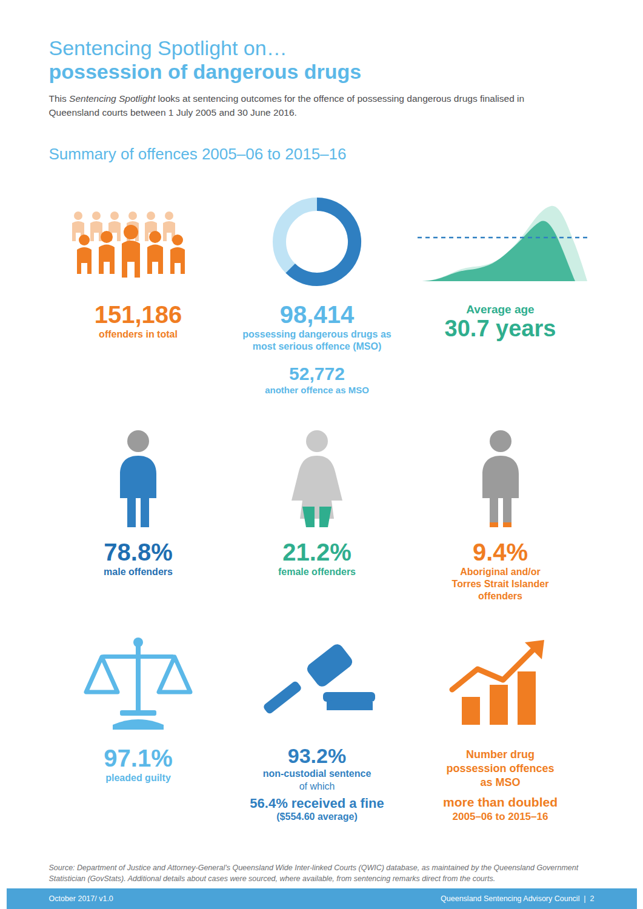Sentencing Spotlight on… possession of dangerous drugs
This Sentencing Spotlight looks at sentencing outcomes for the offence of possessing dangerous drugs finalised in Queensland courts between 1 July 2005 and 30 June 2016.
Summary of offences 2005–06 to 2015–16
151,186
offenders in total
98,414
possessing dangerous drugs as
most serious offence (MSO)
52,772
another offence as MSO
Average age
30.7 years
78.8%
male offenders
21.2%
female offenders
9.4%
Aboriginal and/or
Torres Strait Islander
offenders
97.1%
pleaded guilty
93.2%
non-custodial sentence
of which
56.4% received a fine
($554.60 average)
Number drug
possession offences
as MSO more than doubled 2005–06 to 2015–16
Source: Department of Justice and Attorney-General’s Queensland Wide Inter-linked Courts (QWIC) database, as maintained by the Queensland Government Statistician (GovStats). Additional details about cases were sourced, where available, from sentencing remarks direct from the courts.
October 2017/ v1.0
Queensland Sentencing Advisory Council | 2